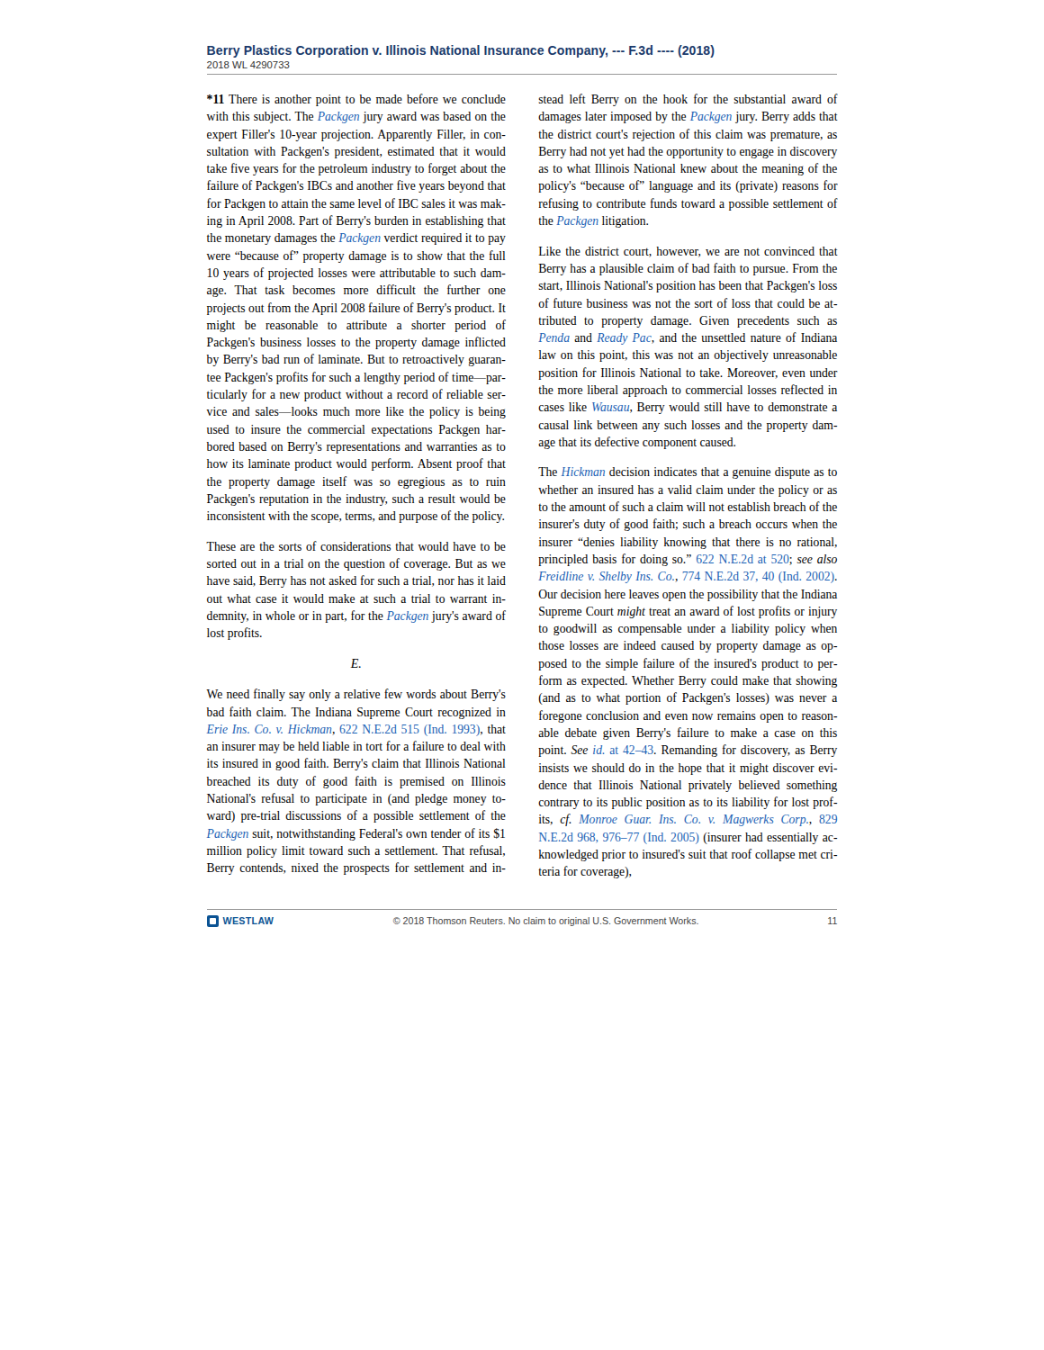Berry Plastics Corporation v. Illinois National Insurance Company, --- F.3d ---- (2018)
2018 WL 4290733
*11 There is another point to be made before we conclude with this subject. The Packgen jury award was based on the expert Filler's 10-year projection. Apparently Filler, in consultation with Packgen's president, estimated that it would take five years for the petroleum industry to forget about the failure of Packgen's IBCs and another five years beyond that for Packgen to attain the same level of IBC sales it was making in April 2008. Part of Berry's burden in establishing that the monetary damages the Packgen verdict required it to pay were “because of” property damage is to show that the full 10 years of projected losses were attributable to such damage. That task becomes more difficult the further one projects out from the April 2008 failure of Berry's product. It might be reasonable to attribute a shorter period of Packgen's business losses to the property damage inflicted by Berry's bad run of laminate. But to retroactively guarantee Packgen's profits for such a lengthy period of time—particularly for a new product without a record of reliable service and sales—looks much more like the policy is being used to insure the commercial expectations Packgen harbored based on Berry's representations and warranties as to how its laminate product would perform. Absent proof that the property damage itself was so egregious as to ruin Packgen's reputation in the industry, such a result would be inconsistent with the scope, terms, and purpose of the policy.
These are the sorts of considerations that would have to be sorted out in a trial on the question of coverage. But as we have said, Berry has not asked for such a trial, nor has it laid out what case it would make at such a trial to warrant indemnity, in whole or in part, for the Packgen jury's award of lost profits.
E.
We need finally say only a relative few words about Berry's bad faith claim. The Indiana Supreme Court recognized in Erie Ins. Co. v. Hickman, 622 N.E.2d 515 (Ind. 1993), that an insurer may be held liable in tort for a failure to deal with its insured in good faith. Berry's claim that Illinois National breached its duty of good faith is premised on Illinois National's refusal to participate in (and pledge money toward) pre-trial discussions of a possible settlement of the Packgen suit, notwithstanding Federal's own tender of its $1 million policy limit toward such a settlement. That refusal, Berry contends, nixed the prospects for settlement and instead left Berry on the hook for the substantial award of damages later imposed by the Packgen jury. Berry adds that the district court's rejection of this claim was premature, as Berry had not yet had the opportunity to engage in discovery as to what Illinois National knew about the meaning of the policy's “because of” language and its (private) reasons for refusing to contribute funds toward a possible settlement of the Packgen litigation.
Like the district court, however, we are not convinced that Berry has a plausible claim of bad faith to pursue. From the start, Illinois National's position has been that Packgen's loss of future business was not the sort of loss that could be attributed to property damage. Given precedents such as Penda and Ready Pac, and the unsettled nature of Indiana law on this point, this was not an objectively unreasonable position for Illinois National to take. Moreover, even under the more liberal approach to commercial losses reflected in cases like Wausau, Berry would still have to demonstrate a causal link between any such losses and the property damage that its defective component caused.
The Hickman decision indicates that a genuine dispute as to whether an insured has a valid claim under the policy or as to the amount of such a claim will not establish breach of the insurer's duty of good faith; such a breach occurs when the insurer “denies liability knowing that there is no rational, principled basis for doing so.” 622 N.E.2d at 520; see also Freidline v. Shelby Ins. Co., 774 N.E.2d 37, 40 (Ind. 2002). Our decision here leaves open the possibility that the Indiana Supreme Court might treat an award of lost profits or injury to goodwill as compensable under a liability policy when those losses are indeed caused by property damage as opposed to the simple failure of the insured's product to perform as expected. Whether Berry could make that showing (and as to what portion of Packgen's losses) was never a foregone conclusion and even now remains open to reasonable debate given Berry's failure to make a case on this point. See id. at 42–43. Remanding for discovery, as Berry insists we should do in the hope that it might discover evidence that Illinois National privately believed something contrary to its public position as to its liability for lost profits, cf. Monroe Guar. Ins. Co. v. Magwerks Corp., 829 N.E.2d 968, 976–77 (Ind. 2005) (insurer had essentially acknowledged prior to insured's suit that roof collapse met criteria for coverage),
WESTLAW © 2018 Thomson Reuters. No claim to original U.S. Government Works. 11